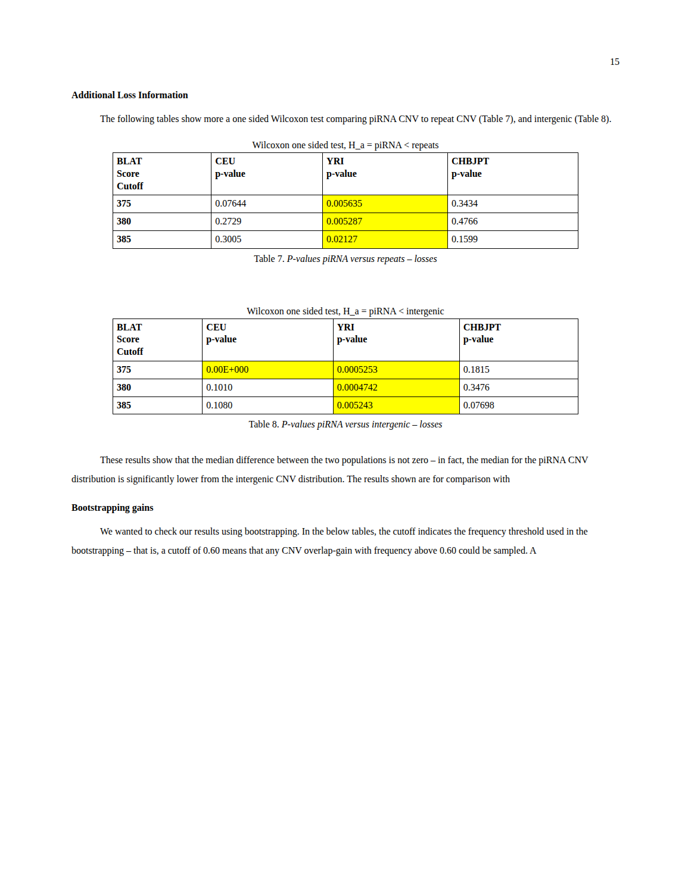15
Additional Loss Information
The following tables show more a one sided Wilcoxon test comparing piRNA CNV to repeat CNV (Table 7), and intergenic (Table 8).
Wilcoxon one sided test, H_a = piRNA < repeats
| BLAT Score Cutoff | CEU p-value | YRI p-value | CHBJPT p-value |
| --- | --- | --- | --- |
| 375 | 0.07644 | 0.005635 | 0.3434 |
| 380 | 0.2729 | 0.005287 | 0.4766 |
| 385 | 0.3005 | 0.02127 | 0.1599 |
Table 7. P-values piRNA versus repeats – losses
Wilcoxon one sided test, H_a = piRNA < intergenic
| BLAT Score Cutoff | CEU p-value | YRI p-value | CHBJPT p-value |
| --- | --- | --- | --- |
| 375 | 0.00E+000 | 0.0005253 | 0.1815 |
| 380 | 0.1010 | 0.0004742 | 0.3476 |
| 385 | 0.1080 | 0.005243 | 0.07698 |
Table 8. P-values piRNA versus intergenic – losses
These results show that the median difference between the two populations is not zero – in fact, the median for the piRNA CNV distribution is significantly lower from the intergenic CNV distribution. The results shown are for comparison with
Bootstrapping gains
We wanted to check our results using bootstrapping. In the below tables, the cutoff indicates the frequency threshold used in the bootstrapping – that is, a cutoff of 0.60 means that any CNV overlap-gain with frequency above 0.60 could be sampled. A